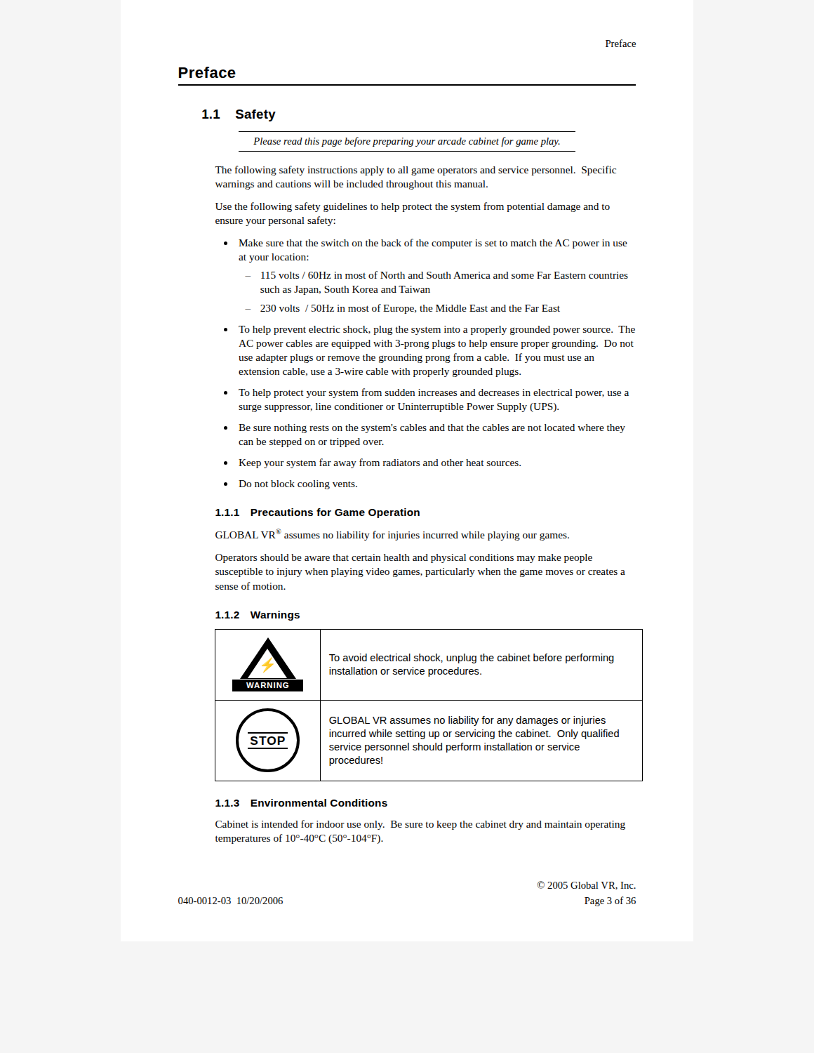Preface
Preface
1.1 Safety
Please read this page before preparing your arcade cabinet for game play.
The following safety instructions apply to all game operators and service personnel. Specific warnings and cautions will be included throughout this manual.
Use the following safety guidelines to help protect the system from potential damage and to ensure your personal safety:
Make sure that the switch on the back of the computer is set to match the AC power in use at your location:
115 volts / 60Hz in most of North and South America and some Far Eastern countries such as Japan, South Korea and Taiwan
230 volts / 50Hz in most of Europe, the Middle East and the Far East
To help prevent electric shock, plug the system into a properly grounded power source. The AC power cables are equipped with 3-prong plugs to help ensure proper grounding. Do not use adapter plugs or remove the grounding prong from a cable. If you must use an extension cable, use a 3-wire cable with properly grounded plugs.
To help protect your system from sudden increases and decreases in electrical power, use a surge suppressor, line conditioner or Uninterruptible Power Supply (UPS).
Be sure nothing rests on the system's cables and that the cables are not located where they can be stepped on or tripped over.
Keep your system far away from radiators and other heat sources.
Do not block cooling vents.
1.1.1 Precautions for Game Operation
GLOBAL VR® assumes no liability for injuries incurred while playing our games.
Operators should be aware that certain health and physical conditions may make people susceptible to injury when playing video games, particularly when the game moves or creates a sense of motion.
1.1.2 Warnings
| ⚡ WARNING | To avoid electrical shock, unplug the cabinet before performing installation or service procedures. |
| STOP | GLOBAL VR assumes no liability for any damages or injuries incurred while setting up or servicing the cabinet. Only qualified service personnel should perform installation or service procedures! |
1.1.3 Environmental Conditions
Cabinet is intended for indoor use only. Be sure to keep the cabinet dry and maintain operating temperatures of 10°-40°C (50°-104°F).
© 2005 Global VR, Inc.
040-0012-03 10/20/2006 Page 3 of 36